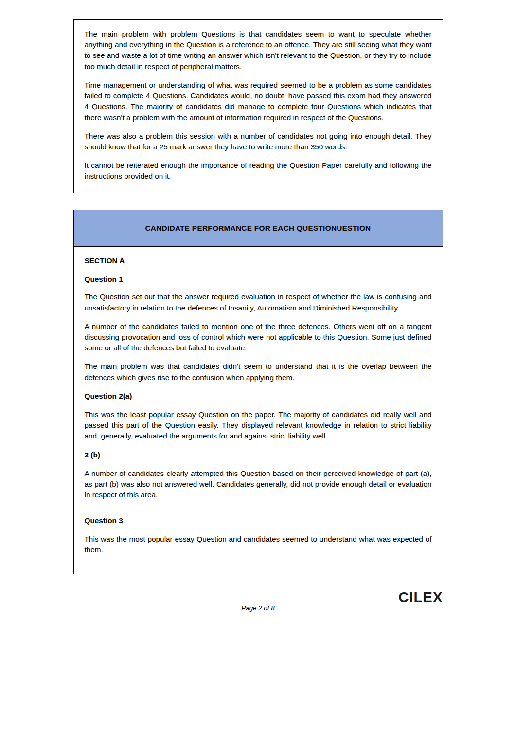The main problem with problem Questions is that candidates seem to want to speculate whether anything and everything in the Question is a reference to an offence. They are still seeing what they want to see and waste a lot of time writing an answer which isn't relevant to the Question, or they try to include too much detail in respect of peripheral matters.
Time management or understanding of what was required seemed to be a problem as some candidates failed to complete 4 Questions. Candidates would, no doubt, have passed this exam had they answered 4 Questions. The majority of candidates did manage to complete four Questions which indicates that there wasn't a problem with the amount of information required in respect of the Questions.
There was also a problem this session with a number of candidates not going into enough detail. They should know that for a 25 mark answer they have to write more than 350 words.
It cannot be reiterated enough the importance of reading the Question Paper carefully and following the instructions provided on it.
CANDIDATE PERFORMANCE FOR EACH QUESTIONUESTION
SECTION A
Question 1
The Question set out that the answer required evaluation in respect of whether the law is confusing and unsatisfactory in relation to the defences of Insanity, Automatism and Diminished Responsibility.
A number of the candidates failed to mention one of the three defences. Others went off on a tangent discussing provocation and loss of control which were not applicable to this Question. Some just defined some or all of the defences but failed to evaluate.
The main problem was that candidates didn't seem to understand that it is the overlap between the defences which gives rise to the confusion when applying them.
Question 2(a)
This was the least popular essay Question on the paper. The majority of candidates did really well and passed this part of the Question easily. They displayed relevant knowledge in relation to strict liability and, generally, evaluated the arguments for and against strict liability well.
2 (b)
A number of candidates clearly attempted this Question based on their perceived knowledge of part (a), as part (b) was also not answered well. Candidates generally, did not provide enough detail or evaluation in respect of this area.
Question 3
This was the most popular essay Question and candidates seemed to understand what was expected of them.
CILEX
Page 2 of 8